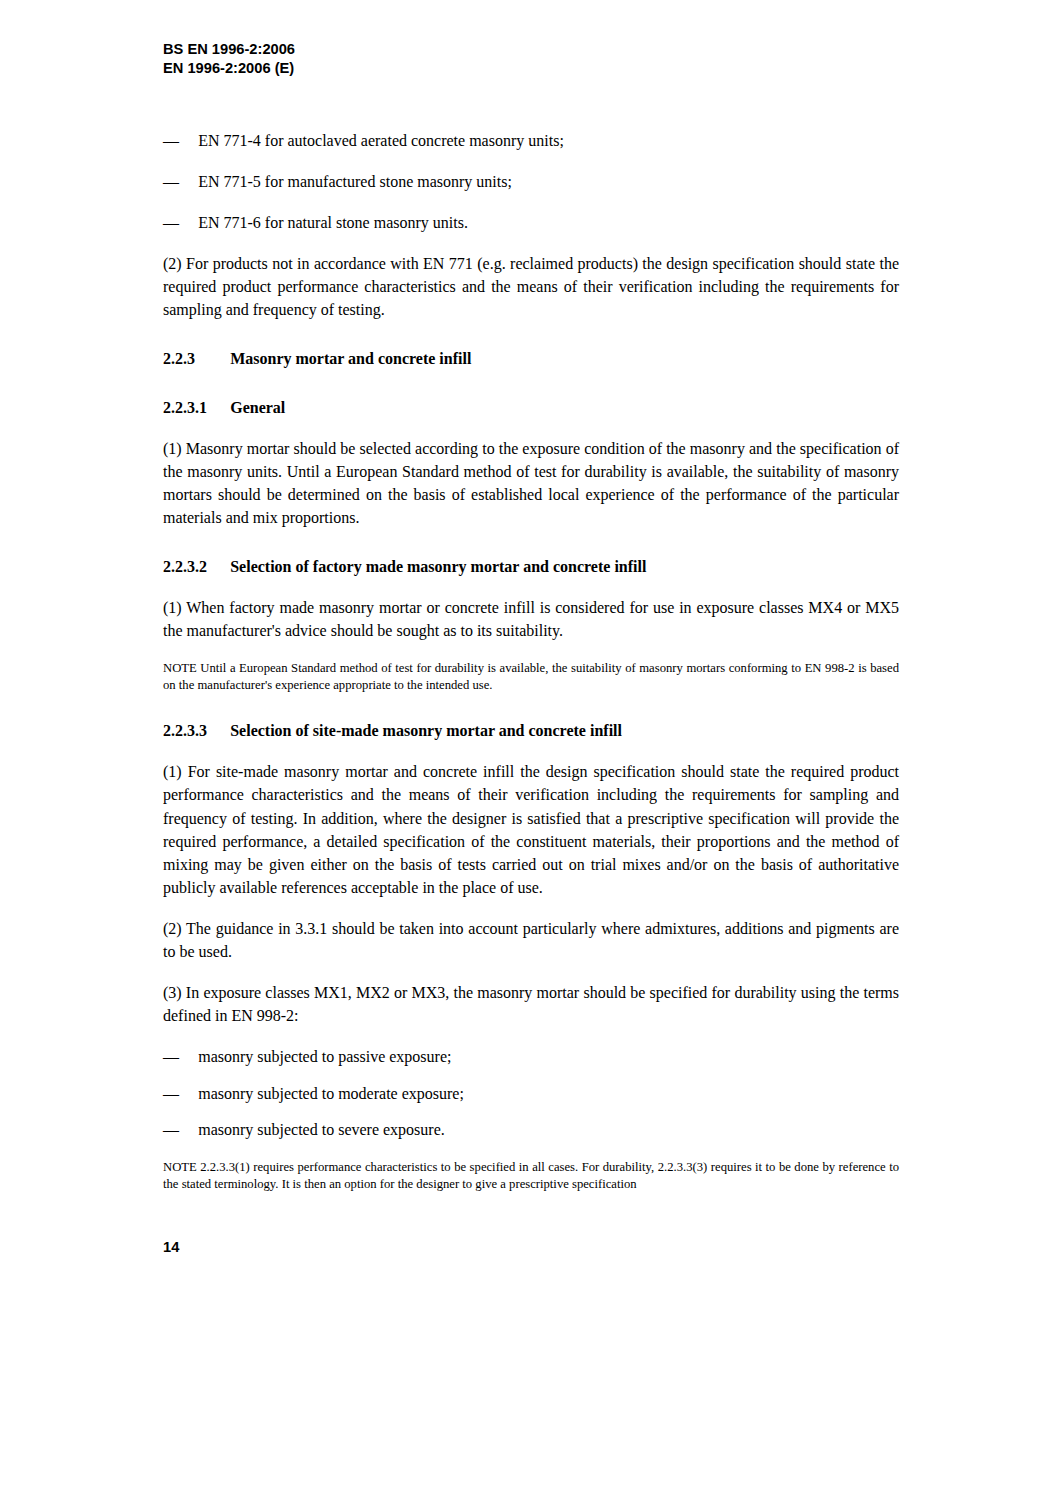BS EN 1996-2:2006 EN 1996-2:2006 (E)
EN 771-4 for autoclaved aerated concrete masonry units;
EN 771-5 for manufactured stone masonry units;
EN 771-6 for natural stone masonry units.
(2) For products not in accordance with EN 771 (e.g. reclaimed products) the design specification should state the required product performance characteristics and the means of their verification including the requirements for sampling and frequency of testing.
2.2.3 Masonry mortar and concrete infill
2.2.3.1 General
(1) Masonry mortar should be selected according to the exposure condition of the masonry and the specification of the masonry units. Until a European Standard method of test for durability is available, the suitability of masonry mortars should be determined on the basis of established local experience of the performance of the particular materials and mix proportions.
2.2.3.2 Selection of factory made masonry mortar and concrete infill
(1) When factory made masonry mortar or concrete infill is considered for use in exposure classes MX4 or MX5 the manufacturer's advice should be sought as to its suitability.
NOTE Until a European Standard method of test for durability is available, the suitability of masonry mortars conforming to EN 998-2 is based on the manufacturer's experience appropriate to the intended use.
2.2.3.3 Selection of site-made masonry mortar and concrete infill
(1) For site-made masonry mortar and concrete infill the design specification should state the required product performance characteristics and the means of their verification including the requirements for sampling and frequency of testing. In addition, where the designer is satisfied that a prescriptive specification will provide the required performance, a detailed specification of the constituent materials, their proportions and the method of mixing may be given either on the basis of tests carried out on trial mixes and/or on the basis of authoritative publicly available references acceptable in the place of use.
(2) The guidance in 3.3.1 should be taken into account particularly where admixtures, additions and pigments are to be used.
(3) In exposure classes MX1, MX2 or MX3, the masonry mortar should be specified for durability using the terms defined in EN 998-2:
masonry subjected to passive exposure;
masonry subjected to moderate exposure;
masonry subjected to severe exposure.
NOTE 2.2.3.3(1) requires performance characteristics to be specified in all cases. For durability, 2.2.3.3(3) requires it to be done by reference to the stated terminology. It is then an option for the designer to give a prescriptive specification
14